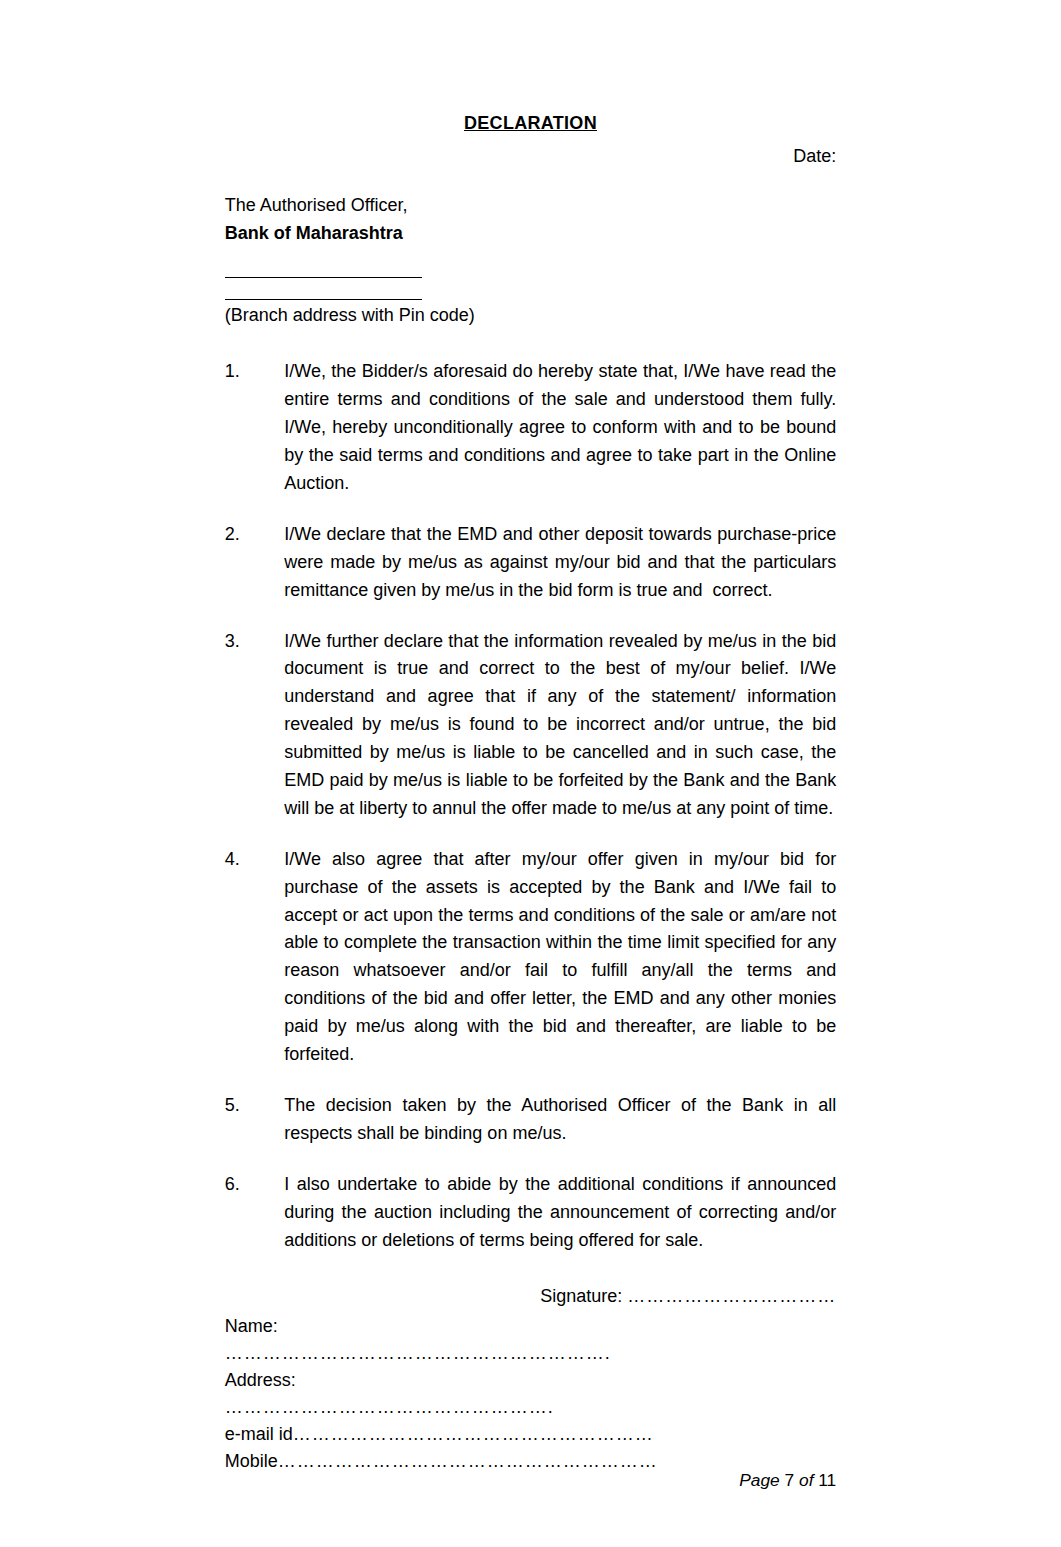DECLARATION
Date:
The Authorised Officer,
Bank of Maharashtra
(Branch address with Pin code)
1. I/We, the Bidder/s aforesaid do hereby state that, I/We have read the entire terms and conditions of the sale and understood them fully. I/We, hereby unconditionally agree to conform with and to be bound by the said terms and conditions and agree to take part in the Online Auction.
2. I/We declare that the EMD and other deposit towards purchase-price were made by me/us as against my/our bid and that the particulars remittance given by me/us in the bid form is true and correct.
3. I/We further declare that the information revealed by me/us in the bid document is true and correct to the best of my/our belief. I/We understand and agree that if any of the statement/ information revealed by me/us is found to be incorrect and/or untrue, the bid submitted by me/us is liable to be cancelled and in such case, the EMD paid by me/us is liable to be forfeited by the Bank and the Bank will be at liberty to annul the offer made to me/us at any point of time.
4. I/We also agree that after my/our offer given in my/our bid for purchase of the assets is accepted by the Bank and I/We fail to accept or act upon the terms and conditions of the sale or am/are not able to complete the transaction within the time limit specified for any reason whatsoever and/or fail to fulfill any/all the terms and conditions of the bid and offer letter, the EMD and any other monies paid by me/us along with the bid and thereafter, are liable to be forfeited.
5. The decision taken by the Authorised Officer of the Bank in all respects shall be binding on me/us.
6. I also undertake to abide by the additional conditions if announced during the auction including the announcement of correcting and/or additions or deletions of terms being offered for sale.
Signature: ……………………………
Name:
…………………………………………………….
Address:
…………………………………………….
e-mail id…………………………………………………
Mobile……………………………………………………
Page 7 of 11